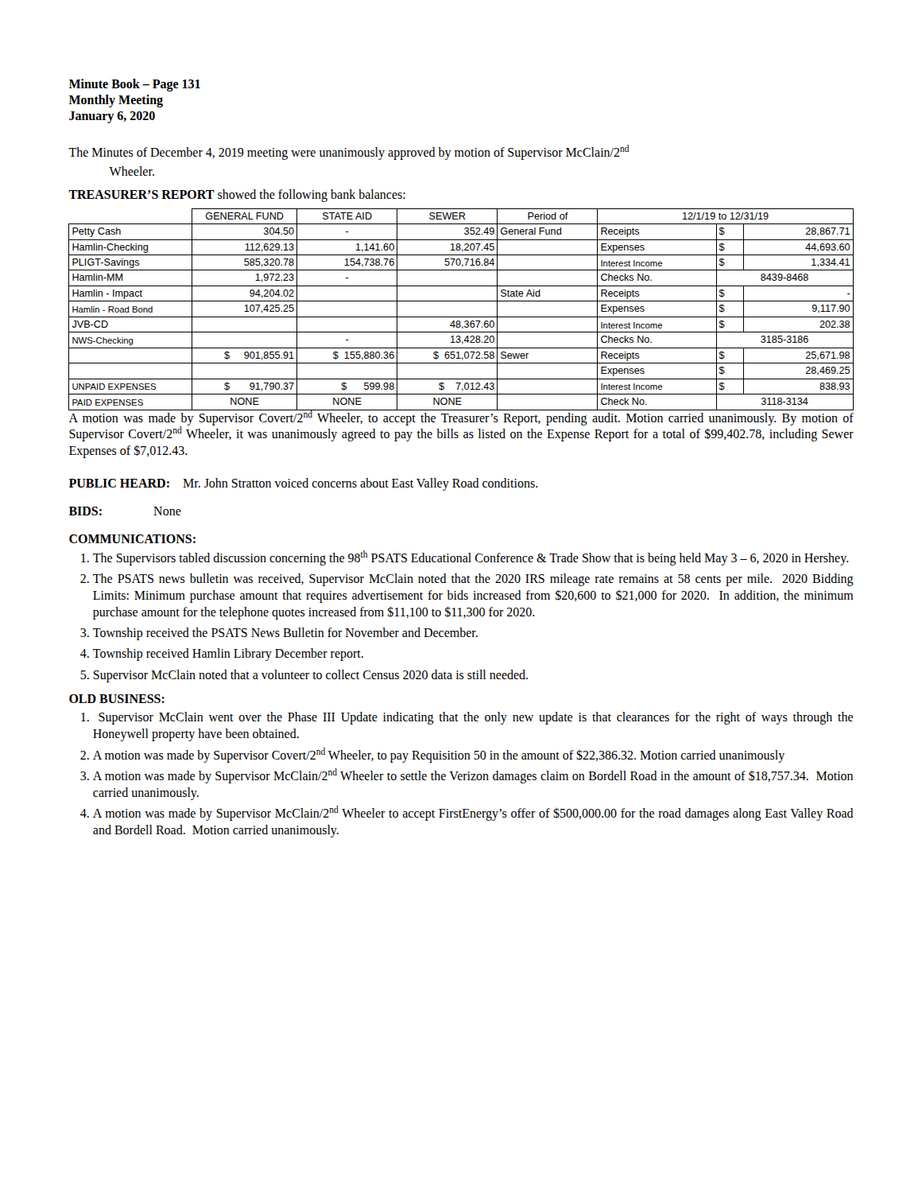Minute Book – Page 131
Monthly Meeting
January 6, 2020
The Minutes of December 4, 2019 meeting were unanimously approved by motion of Supervisor McClain/2nd
Wheeler.
TREASURER’S REPORT showed the following bank balances:
| | GENERAL FUND | STATE AID | SEWER | Period of | 12/1/19 to 12/31/19 |
| --- | --- | --- | --- | --- | --- |
| Petty Cash | 304.50 | - | 352.49 | General Fund | Receipts | $ | 28,867.71 |
| Hamlin-Checking | 112,629.13 | 1,141.60 | 18,207.45 | | Expenses | $ | 44,693.60 |
| PLIGT-Savings | 585,320.78 | 154,738.76 | 570,716.84 | | Interest Income | $ | 1,334.41 |
| Hamlin-MM | 1,972.23 | - | | | Checks No. | 8439-8468 |
| Hamlin - Impact | 94,204.02 | | | State Aid | Receipts | $ | - |
| Hamlin - Road Bond | 107,425.25 | | | | Expenses | $ | 9,117.90 |
| JVB-CD | | | 48,367.60 | | Interest Income | $ | 202.38 |
| NWS-Checking | | - | 13,428.20 | | Checks No. | 3185-3186 |
| | $ 901,855.91 | $ 155,880.36 | $ 651,072.58 | Sewer | Receipts | $ | 25,671.98 |
| | | | | | Expenses | $ | 28,469.25 |
| UNPAID EXPENSES | $ 91,790.37 | $ 599.98 | $ 7,012.43 | | Interest Income | $ | 838.93 |
| PAID EXPENSES | NONE | NONE | NONE | | Check No. | 3118-3134 |
A motion was made by Supervisor Covert/2nd Wheeler, to accept the Treasurer’s Report, pending audit. Motion carried unanimously. By motion of Supervisor Covert/2nd Wheeler, it was unanimously agreed to pay the bills as listed on the Expense Report for a total of $99,402.78, including Sewer Expenses of $7,012.43.
PUBLIC HEARD: Mr. John Stratton voiced concerns about East Valley Road conditions.
BIDS: None
COMMUNICATIONS:
The Supervisors tabled discussion concerning the 98th PSATS Educational Conference & Trade Show that is being held May 3 – 6, 2020 in Hershey.
The PSATS news bulletin was received, Supervisor McClain noted that the 2020 IRS mileage rate remains at 58 cents per mile. 2020 Bidding Limits: Minimum purchase amount that requires advertisement for bids increased from $20,600 to $21,000 for 2020. In addition, the minimum purchase amount for the telephone quotes increased from $11,100 to $11,300 for 2020.
Township received the PSATS News Bulletin for November and December.
Township received Hamlin Library December report.
Supervisor McClain noted that a volunteer to collect Census 2020 data is still needed.
OLD BUSINESS:
Supervisor McClain went over the Phase III Update indicating that the only new update is that clearances for the right of ways through the Honeywell property have been obtained.
A motion was made by Supervisor Covert/2nd Wheeler, to pay Requisition 50 in the amount of $22,386.32. Motion carried unanimously
A motion was made by Supervisor McClain/2nd Wheeler to settle the Verizon damages claim on Bordell Road in the amount of $18,757.34. Motion carried unanimously.
A motion was made by Supervisor McClain/2nd Wheeler to accept FirstEnergy’s offer of $500,000.00 for the road damages along East Valley Road and Bordell Road. Motion carried unanimously.